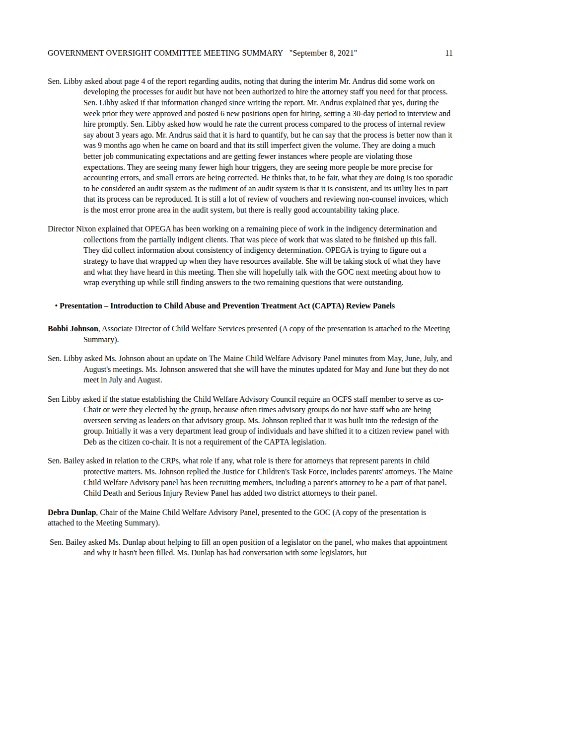GOVERNMENT OVERSIGHT COMMITTEE MEETING SUMMARY "September 8, 2021" 11
Sen. Libby asked about page 4 of the report regarding audits, noting that during the interim Mr. Andrus did some work on developing the processes for audit but have not been authorized to hire the attorney staff you need for that process. Sen. Libby asked if that information changed since writing the report. Mr. Andrus explained that yes, during the week prior they were approved and posted 6 new positions open for hiring, setting a 30-day period to interview and hire promptly. Sen. Libby asked how would he rate the current process compared to the process of internal review say about 3 years ago. Mr. Andrus said that it is hard to quantify, but he can say that the process is better now than it was 9 months ago when he came on board and that its still imperfect given the volume. They are doing a much better job communicating expectations and are getting fewer instances where people are violating those expectations. They are seeing many fewer high hour triggers, they are seeing more people be more precise for accounting errors, and small errors are being corrected. He thinks that, to be fair, what they are doing is too sporadic to be considered an audit system as the rudiment of an audit system is that it is consistent, and its utility lies in part that its process can be reproduced. It is still a lot of review of vouchers and reviewing non-counsel invoices, which is the most error prone area in the audit system, but there is really good accountability taking place.
Director Nixon explained that OPEGA has been working on a remaining piece of work in the indigency determination and collections from the partially indigent clients. That was piece of work that was slated to be finished up this fall. They did collect information about consistency of indigency determination. OPEGA is trying to figure out a strategy to have that wrapped up when they have resources available. She will be taking stock of what they have and what they have heard in this meeting. Then she will hopefully talk with the GOC next meeting about how to wrap everything up while still finding answers to the two remaining questions that were outstanding.
• Presentation – Introduction to Child Abuse and Prevention Treatment Act (CAPTA) Review Panels
Bobbi Johnson, Associate Director of Child Welfare Services presented (A copy of the presentation is attached to the Meeting Summary).
Sen. Libby asked Ms. Johnson about an update on The Maine Child Welfare Advisory Panel minutes from May, June, July, and August's meetings. Ms. Johnson answered that she will have the minutes updated for May and June but they do not meet in July and August.
Sen Libby asked if the statue establishing the Child Welfare Advisory Council require an OCFS staff member to serve as co-Chair or were they elected by the group, because often times advisory groups do not have staff who are being overseen serving as leaders on that advisory group. Ms. Johnson replied that it was built into the redesign of the group. Initially it was a very department lead group of individuals and have shifted it to a citizen review panel with Deb as the citizen co-chair. It is not a requirement of the CAPTA legislation.
Sen. Bailey asked in relation to the CRPs, what role if any, what role is there for attorneys that represent parents in child protective matters. Ms. Johnson replied the Justice for Children's Task Force, includes parents' attorneys. The Maine Child Welfare Advisory panel has been recruiting members, including a parent's attorney to be a part of that panel. Child Death and Serious Injury Review Panel has added two district attorneys to their panel.
Debra Dunlap, Chair of the Maine Child Welfare Advisory Panel, presented to the GOC (A copy of the presentation is attached to the Meeting Summary).
Sen. Bailey asked Ms. Dunlap about helping to fill an open position of a legislator on the panel, who makes that appointment and why it hasn't been filled. Ms. Dunlap has had conversation with some legislators, but